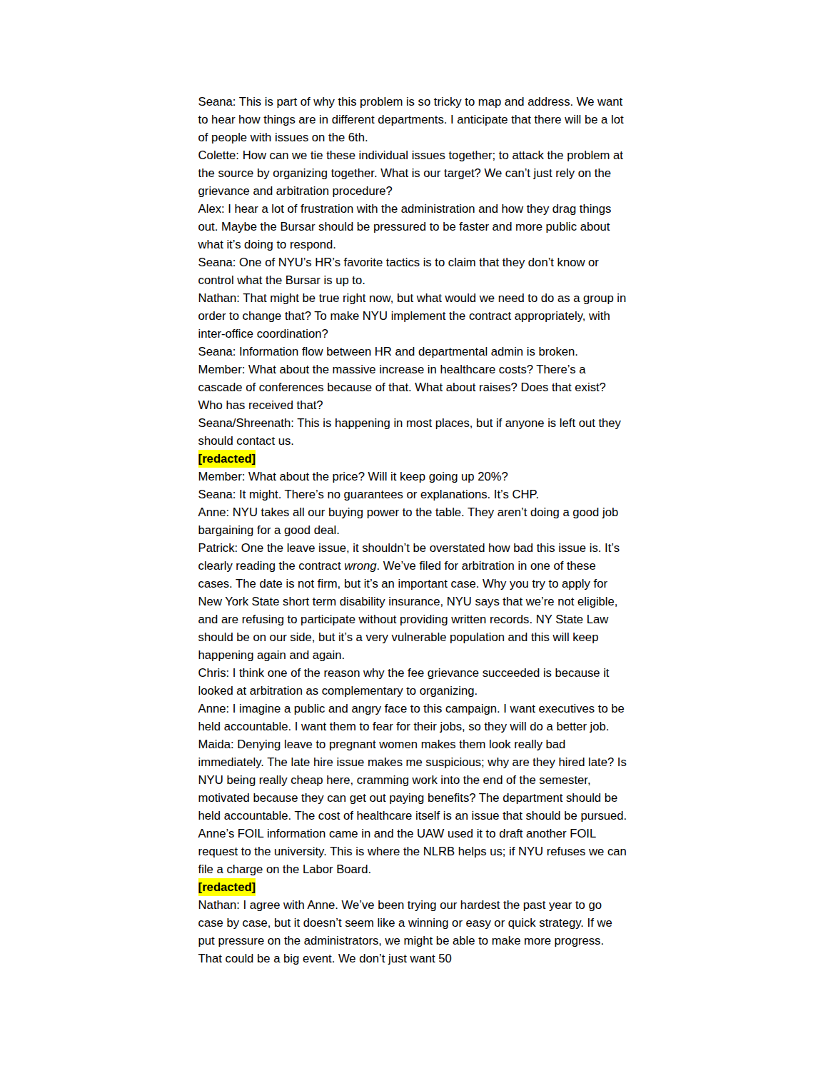Seana: This is part of why this problem is so tricky to map and address. We want to hear how things are in different departments. I anticipate that there will be a lot of people with issues on the 6th.
Colette: How can we tie these individual issues together; to attack the problem at the source by organizing together. What is our target? We can’t just rely on the grievance and arbitration procedure?
Alex: I hear a lot of frustration with the administration and how they drag things out. Maybe the Bursar should be pressured to be faster and more public about what it’s doing to respond.
Seana: One of NYU’s HR’s favorite tactics is to claim that they don’t know or control what the Bursar is up to.
Nathan: That might be true right now, but what would we need to do as a group in order to change that? To make NYU implement the contract appropriately, with inter-office coordination?
Seana: Information flow between HR and departmental admin is broken.
Member: What about the massive increase in healthcare costs? There’s a cascade of conferences because of that. What about raises? Does that exist? Who has received that?
Seana/Shreenath: This is happening in most places, but if anyone is left out they should contact us.
[redacted]
Member: What about the price? Will it keep going up 20%?
Seana: It might. There’s no guarantees or explanations. It’s CHP.
Anne: NYU takes all our buying power to the table. They aren’t doing a good job bargaining for a good deal.
Patrick: One the leave issue, it shouldn’t be overstated how bad this issue is. It’s clearly reading the contract wrong. We’ve filed for arbitration in one of these cases. The date is not firm, but it’s an important case. Why you try to apply for New York State short term disability insurance, NYU says that we’re not eligible, and are refusing to participate without providing written records. NY State Law should be on our side, but it’s a very vulnerable population and this will keep happening again and again.
Chris: I think one of the reason why the fee grievance succeeded is because it looked at arbitration as complementary to organizing.
Anne: I imagine a public and angry face to this campaign. I want executives to be held accountable. I want them to fear for their jobs, so they will do a better job.
Maida: Denying leave to pregnant women makes them look really bad immediately. The late hire issue makes me suspicious; why are they hired late? Is NYU being really cheap here, cramming work into the end of the semester, motivated because they can get out paying benefits? The department should be held accountable. The cost of healthcare itself is an issue that should be pursued. Anne’s FOIL information came in and the UAW used it to draft another FOIL request to the university. This is where the NLRB helps us; if NYU refuses we can file a charge on the Labor Board.
[redacted]
Nathan: I agree with Anne. We’ve been trying our hardest the past year to go case by case, but it doesn’t seem like a winning or easy or quick strategy. If we put pressure on the administrators, we might be able to make more progress. That could be a big event. We don’t just want 50